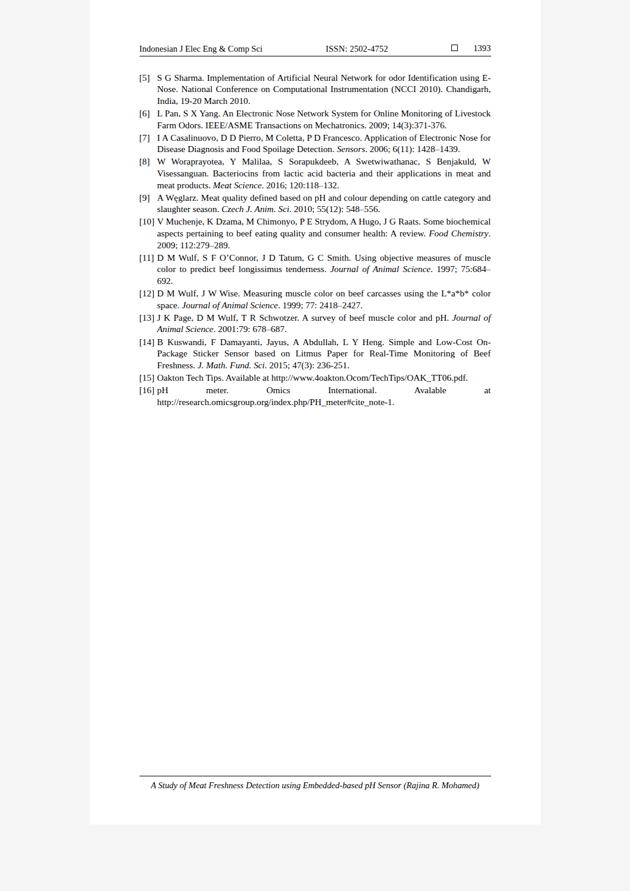Indonesian J Elec Eng & Comp Sci ISSN: 2502-4752 1393
[5] S G Sharma. Implementation of Artificial Neural Network for odor Identification using E-Nose. National Conference on Computational Instrumentation (NCCI 2010). Chandigarh, India, 19-20 March 2010.
[6] L Pan, S X Yang. An Electronic Nose Network System for Online Monitoring of Livestock Farm Odors. IEEE/ASME Transactions on Mechatronics. 2009; 14(3):371-376.
[7] I A Casalinuovo, D D Pierro, M Coletta, P D Francesco. Application of Electronic Nose for Disease Diagnosis and Food Spoilage Detection. Sensors. 2006; 6(11): 1428–1439.
[8] W Woraprayotea, Y Malilaa, S Sorapukdeeb, A Swetwiwathanac, S Benjakuld, W Visessanguan. Bacteriocins from lactic acid bacteria and their applications in meat and meat products. Meat Science. 2016; 120:118–132.
[9] A Węglarz. Meat quality defined based on pH and colour depending on cattle category and slaughter season. Czech J. Anim. Sci. 2010; 55(12): 548–556.
[10] V Muchenje, K Dzama, M Chimonyo, P E Strydom, A Hugo, J G Raats. Some biochemical aspects pertaining to beef eating quality and consumer health: A review. Food Chemistry. 2009; 112:279–289.
[11] D M Wulf, S F O’Connor, J D Tatum, G C Smith. Using objective measures of muscle color to predict beef longissimus tenderness. Journal of Animal Science. 1997; 75:684–692.
[12] D M Wulf, J W Wise. Measuring muscle color on beef carcasses using the L*a*b* color space. Journal of Animal Science. 1999; 77: 2418–2427.
[13] J K Page, D M Wulf, T R Schwotzer. A survey of beef muscle color and pH. Journal of Animal Science. 2001:79: 678–687.
[14] B Kuswandi, F Damayanti, Jayus, A Abdullah, L Y Heng. Simple and Low-Cost On-Package Sticker Sensor based on Litmus Paper for Real-Time Monitoring of Beef Freshness. J. Math. Fund. Sci. 2015; 47(3): 236-251.
[15] Oakton Tech Tips. Available at http://www.4oakton.Ocom/TechTips/OAK_TT06.pdf.
[16] pH meter. Omics International. Avalable at http://research.omicsgroup.org/index.php/PH_meter#cite_note-1.
A Study of Meat Freshness Detection using Embedded-based pH Sensor (Rajina R. Mohamed)